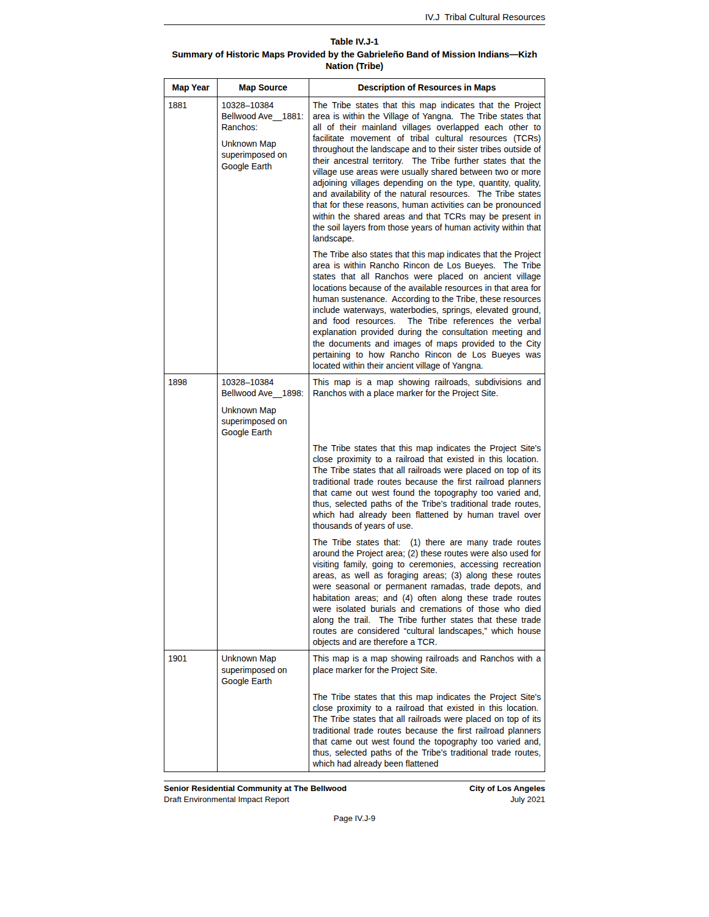IV.J Tribal Cultural Resources
Table IV.J-1
Summary of Historic Maps Provided by the Gabrieleño Band of Mission Indians—Kizh Nation (Tribe)
| Map Year | Map Source | Description of Resources in Maps |
| --- | --- | --- |
| 1881 | 10328–10384 Bellwood Ave__1881: Ranchos: Unknown Map superimposed on Google Earth | The Tribe states that this map indicates that the Project area is within the Village of Yangna. The Tribe states that all of their mainland villages overlapped each other to facilitate movement of tribal cultural resources (TCRs) throughout the landscape and to their sister tribes outside of their ancestral territory. The Tribe further states that the village use areas were usually shared between two or more adjoining villages depending on the type, quantity, quality, and availability of the natural resources. The Tribe states that for these reasons, human activities can be pronounced within the shared areas and that TCRs may be present in the soil layers from those years of human activity within that landscape. |
| | | The Tribe also states that this map indicates that the Project area is within Rancho Rincon de Los Bueyes. The Tribe states that all Ranchos were placed on ancient village locations because of the available resources in that area for human sustenance. According to the Tribe, these resources include waterways, waterbodies, springs, elevated ground, and food resources. The Tribe references the verbal explanation provided during the consultation meeting and the documents and images of maps provided to the City pertaining to how Rancho Rincon de Los Bueyes was located within their ancient village of Yangna. |
| 1898 | 10328–10384 Bellwood Ave__1898: Unknown Map superimposed on Google Earth | This map is a map showing railroads, subdivisions and Ranchos with a place marker for the Project Site. |
| | | The Tribe states that this map indicates the Project Site's close proximity to a railroad that existed in this location. The Tribe states that all railroads were placed on top of its traditional trade routes because the first railroad planners that came out west found the topography too varied and, thus, selected paths of the Tribe’s traditional trade routes, which had already been flattened by human travel over thousands of years of use. |
| | | The Tribe states that: (1) there are many trade routes around the Project area; (2) these routes were also used for visiting family, going to ceremonies, accessing recreation areas, as well as foraging areas; (3) along these routes were seasonal or permanent ramadas, trade depots, and habitation areas; and (4) often along these trade routes were isolated burials and cremations of those who died along the trail. The Tribe further states that these trade routes are considered “cultural landscapes,” which house objects and are therefore a TCR. |
| 1901 | Unknown Map superimposed on Google Earth | This map is a map showing railroads and Ranchos with a place marker for the Project Site. |
| | | The Tribe states that this map indicates the Project Site's close proximity to a railroad that existed in this location. The Tribe states that all railroads were placed on top of its traditional trade routes because the first railroad planners that came out west found the topography too varied and, thus, selected paths of the Tribe’s traditional trade routes, which had already been flattened |
Senior Residential Community at The Bellwood
Draft Environmental Impact Report
City of Los Angeles
July 2021
Page IV.J-9